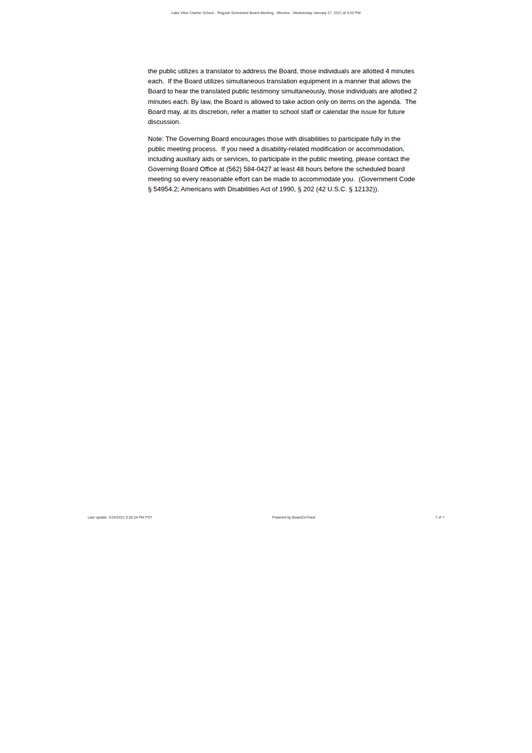Lake View Charter School - Regular Scheduled Board Meeting - Minutes - Wednesday January 27, 2021 at 5:00 PM
the public utilizes a translator to address the Board, those individuals are allotted 4 minutes each. If the Board utilizes simultaneous translation equipment in a manner that allows the Board to hear the translated public testimony simultaneously, those individuals are allotted 2 minutes each. By law, the Board is allowed to take action only on items on the agenda. The Board may, at its discretion, refer a matter to school staff or calendar the issue for future discussion.
Note: The Governing Board encourages those with disabilities to participate fully in the public meeting process. If you need a disability-related modification or accommodation, including auxiliary aids or services, to participate in the public meeting, please contact the Governing Board Office at (562) 584-0427 at least 48 hours before the scheduled board meeting so every reasonable effort can be made to accommodate you. (Government Code § 54954.2; Americans with Disabilities Act of 1990, § 202 (42 U.S.C. § 12132)).
Last update: 2/24/2021 5:26:34 PM PST
Powered by BoardOnTrack
7 of 7